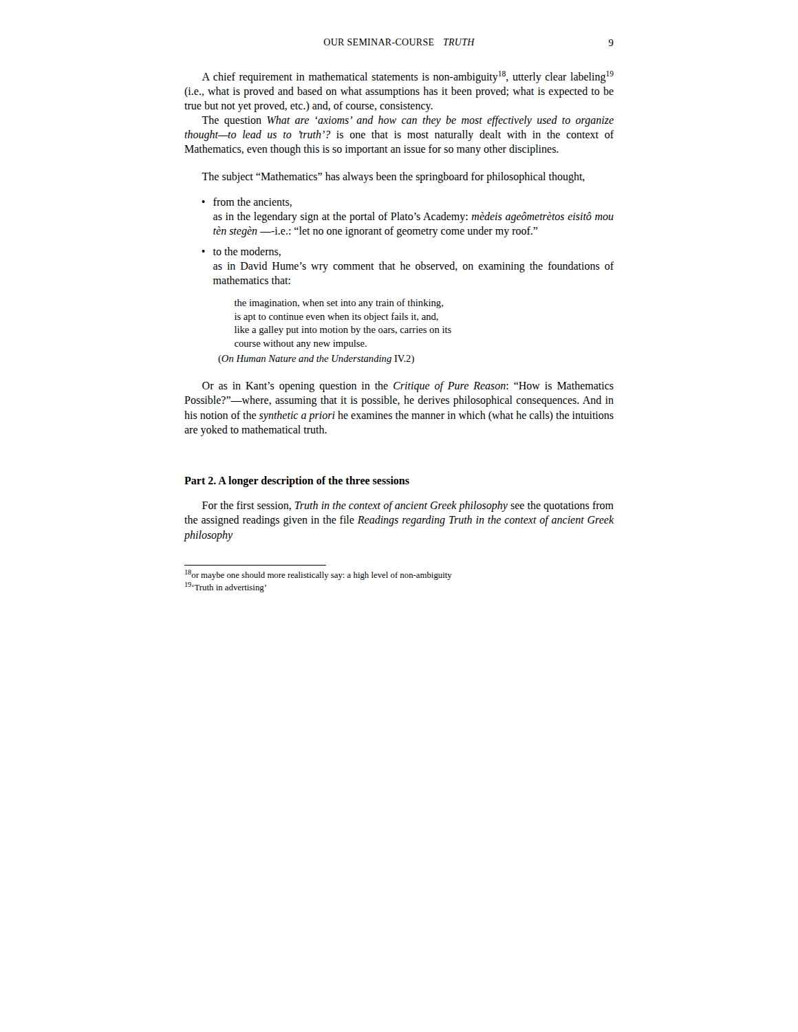OUR SEMINAR-COURSE TRUTH 9
A chief requirement in mathematical statements is non-ambiguity18, utterly clear labeling19 (i.e., what is proved and based on what assumptions has it been proved; what is expected to be true but not yet proved, etc.) and, of course, consistency.
The question What are ‘axioms’ and how can they be most effectively used to organize thought—to lead us to ’truth’? is one that is most naturally dealt with in the context of Mathematics, even though this is so important an issue for so many other disciplines.
The subject “Mathematics” has always been the springboard for philosophical thought,
from the ancients, as in the legendary sign at the portal of Plato’s Academy: mèdeis ageômetrètos eisitô mou tèn stegèn —-i.e.: “let no one ignorant of geometry come under my roof.”
to the moderns, as in David Hume’s wry comment that he observed, on examining the foundations of mathematics that:
the imagination, when set into any train of thinking, is apt to continue even when its object fails it, and, like a galley put into motion by the oars, carries on its course without any new impulse. (On Human Nature and the Understanding IV.2)
Or as in Kant’s opening question in the Critique of Pure Reason: “How is Mathematics Possible?”—where, assuming that it is possible, he derives philosophical consequences. And in his notion of the synthetic a priori he examines the manner in which (what he calls) the intuitions are yoked to mathematical truth.
Part 2. A longer description of the three sessions
For the first session, Truth in the context of ancient Greek philosophy see the quotations from the assigned readings given in the file Readings regarding Truth in the context of ancient Greek philosophy
18or maybe one should more realistically say: a high level of non-ambiguity
19‘Truth in advertising’